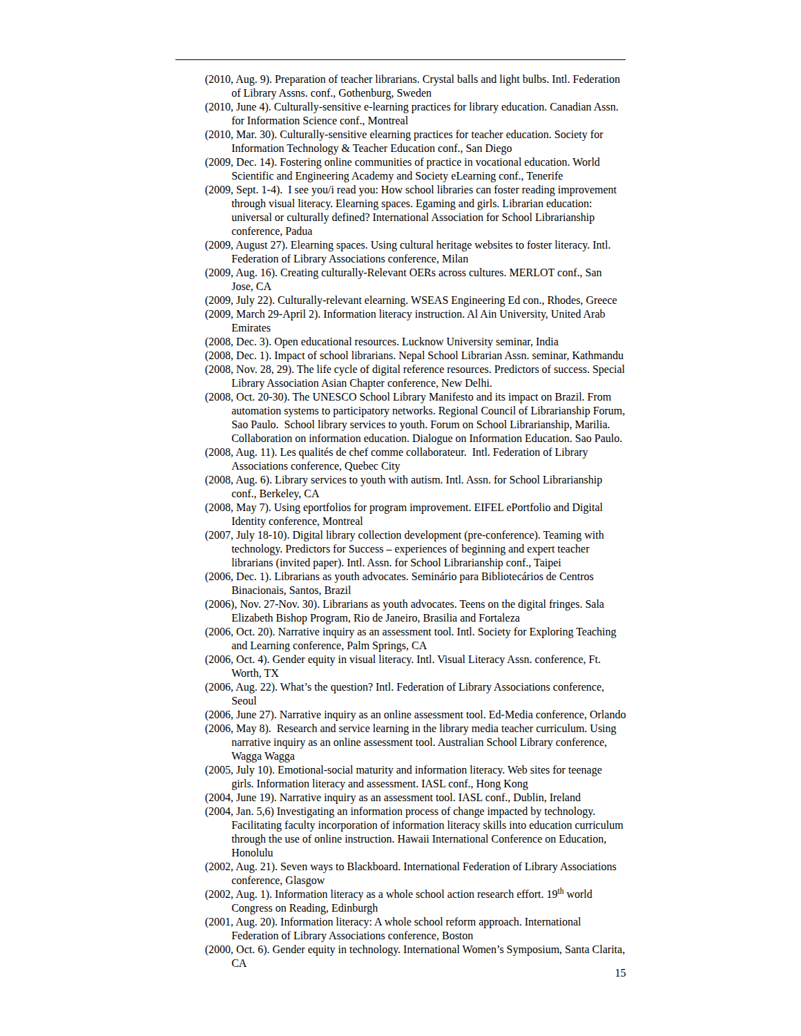(2010, Aug. 9). Preparation of teacher librarians. Crystal balls and light bulbs. Intl. Federation of Library Assns. conf., Gothenburg, Sweden
(2010, June 4). Culturally-sensitive e-learning practices for library education. Canadian Assn. for Information Science conf., Montreal
(2010, Mar. 30). Culturally-sensitive elearning practices for teacher education. Society for Information Technology & Teacher Education conf., San Diego
(2009, Dec. 14). Fostering online communities of practice in vocational education. World Scientific and Engineering Academy and Society eLearning conf., Tenerife
(2009, Sept. 1-4). I see you/i read you: How school libraries can foster reading improvement through visual literacy. Elearning spaces. Egaming and girls. Librarian education: universal or culturally defined? International Association for School Librarianship conference, Padua
(2009, August 27). Elearning spaces. Using cultural heritage websites to foster literacy. Intl. Federation of Library Associations conference, Milan
(2009, Aug. 16). Creating culturally-Relevant OERs across cultures. MERLOT conf., San Jose, CA
(2009, July 22). Culturally-relevant elearning. WSEAS Engineering Ed con., Rhodes, Greece
(2009, March 29-April 2). Information literacy instruction. Al Ain University, United Arab Emirates
(2008, Dec. 3). Open educational resources. Lucknow University seminar, India
(2008, Dec. 1). Impact of school librarians. Nepal School Librarian Assn. seminar, Kathmandu
(2008, Nov. 28, 29). The life cycle of digital reference resources. Predictors of success. Special Library Association Asian Chapter conference, New Delhi.
(2008, Oct. 20-30). The UNESCO School Library Manifesto and its impact on Brazil. From automation systems to participatory networks. Regional Council of Librarianship Forum, Sao Paulo. School library services to youth. Forum on School Librarianship, Marilia. Collaboration on information education. Dialogue on Information Education. Sao Paulo.
(2008, Aug. 11). Les qualités de chef comme collaborateur. Intl. Federation of Library Associations conference, Quebec City
(2008, Aug. 6). Library services to youth with autism. Intl. Assn. for School Librarianship conf., Berkeley, CA
(2008, May 7). Using eportfolios for program improvement. EIFEL ePortfolio and Digital Identity conference, Montreal
(2007, July 18-10). Digital library collection development (pre-conference). Teaming with technology. Predictors for Success – experiences of beginning and expert teacher librarians (invited paper). Intl. Assn. for School Librarianship conf., Taipei
(2006, Dec. 1). Librarians as youth advocates. Seminário para Bibliotecários de Centros Binacionais, Santos, Brazil
(2006), Nov. 27-Nov. 30). Librarians as youth advocates. Teens on the digital fringes. Sala Elizabeth Bishop Program, Rio de Janeiro, Brasilia and Fortaleza
(2006, Oct. 20). Narrative inquiry as an assessment tool. Intl. Society for Exploring Teaching and Learning conference, Palm Springs, CA
(2006, Oct. 4). Gender equity in visual literacy. Intl. Visual Literacy Assn. conference, Ft. Worth, TX
(2006, Aug. 22). What’s the question? Intl. Federation of Library Associations conference, Seoul
(2006, June 27). Narrative inquiry as an online assessment tool. Ed-Media conference, Orlando
(2006, May 8). Research and service learning in the library media teacher curriculum. Using narrative inquiry as an online assessment tool. Australian School Library conference, Wagga Wagga
(2005, July 10). Emotional-social maturity and information literacy. Web sites for teenage girls. Information literacy and assessment. IASL conf., Hong Kong
(2004, June 19). Narrative inquiry as an assessment tool. IASL conf., Dublin, Ireland
(2004, Jan. 5,6) Investigating an information process of change impacted by technology. Facilitating faculty incorporation of information literacy skills into education curriculum through the use of online instruction. Hawaii International Conference on Education, Honolulu
(2002, Aug. 21). Seven ways to Blackboard. International Federation of Library Associations conference, Glasgow
(2002, Aug. 1). Information literacy as a whole school action research effort. 19th world Congress on Reading, Edinburgh
(2001, Aug. 20). Information literacy: A whole school reform approach. International Federation of Library Associations conference, Boston
(2000, Oct. 6). Gender equity in technology. International Women’s Symposium, Santa Clarita, CA
15